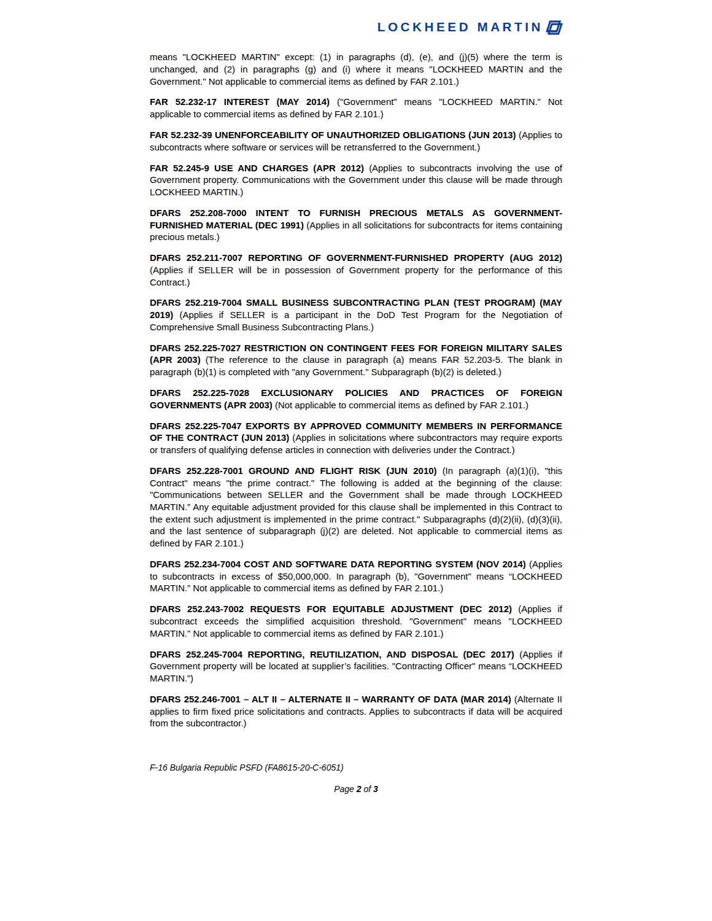LOCKHEED MARTIN⧉
means "LOCKHEED MARTIN" except: (1) in paragraphs (d), (e), and (j)(5) where the term is unchanged, and (2) in paragraphs (g) and (i) where it means "LOCKHEED MARTIN and the Government." Not applicable to commercial items as defined by FAR 2.101.)
FAR 52.232-17 INTEREST (MAY 2014) ("Government" means "LOCKHEED MARTIN." Not applicable to commercial items as defined by FAR 2.101.)
FAR 52.232-39 UNENFORCEABILITY OF UNAUTHORIZED OBLIGATIONS (JUN 2013) (Applies to subcontracts where software or services will be retransferred to the Government.)
FAR 52.245-9 USE AND CHARGES (APR 2012) (Applies to subcontracts involving the use of Government property. Communications with the Government under this clause will be made through LOCKHEED MARTIN.)
DFARS 252.208-7000 INTENT TO FURNISH PRECIOUS METALS AS GOVERNMENT-FURNISHED MATERIAL (DEC 1991) (Applies in all solicitations for subcontracts for items containing precious metals.)
DFARS 252.211-7007 REPORTING OF GOVERNMENT-FURNISHED PROPERTY (AUG 2012) (Applies if SELLER will be in possession of Government property for the performance of this Contract.)
DFARS 252.219-7004 SMALL BUSINESS SUBCONTRACTING PLAN (TEST PROGRAM) (MAY 2019) (Applies if SELLER is a participant in the DoD Test Program for the Negotiation of Comprehensive Small Business Subcontracting Plans.)
DFARS 252.225-7027 RESTRICTION ON CONTINGENT FEES FOR FOREIGN MILITARY SALES (APR 2003) (The reference to the clause in paragraph (a) means FAR 52.203-5. The blank in paragraph (b)(1) is completed with "any Government." Subparagraph (b)(2) is deleted.)
DFARS 252.225-7028 EXCLUSIONARY POLICIES AND PRACTICES OF FOREIGN GOVERNMENTS (APR 2003) (Not applicable to commercial items as defined by FAR 2.101.)
DFARS 252.225-7047 EXPORTS BY APPROVED COMMUNITY MEMBERS IN PERFORMANCE OF THE CONTRACT (JUN 2013) (Applies in solicitations where subcontractors may require exports or transfers of qualifying defense articles in connection with deliveries under the Contract.)
DFARS 252.228-7001 GROUND AND FLIGHT RISK (JUN 2010) (In paragraph (a)(1)(i), "this Contract" means "the prime contract." The following is added at the beginning of the clause: "Communications between SELLER and the Government shall be made through LOCKHEED MARTIN.” Any equitable adjustment provided for this clause shall be implemented in this Contract to the extent such adjustment is implemented in the prime contract." Subparagraphs (d)(2)(ii), (d)(3)(ii), and the last sentence of subparagraph (j)(2) are deleted. Not applicable to commercial items as defined by FAR 2.101.)
DFARS 252.234-7004 COST AND SOFTWARE DATA REPORTING SYSTEM (NOV 2014) (Applies to subcontracts in excess of $50,000,000. In paragraph (b), "Government" means “LOCKHEED MARTIN.” Not applicable to commercial items as defined by FAR 2.101.)
DFARS 252.243-7002 REQUESTS FOR EQUITABLE ADJUSTMENT (DEC 2012) (Applies if subcontract exceeds the simplified acquisition threshold. "Government" means "LOCKHEED MARTIN." Not applicable to commercial items as defined by FAR 2.101.)
DFARS 252.245-7004 REPORTING, REUTILIZATION, AND DISPOSAL (DEC 2017) (Applies if Government property will be located at supplier’s facilities. "Contracting Officer" means “LOCKHEED MARTIN.”)
DFARS 252.246-7001 – ALT II – ALTERNATE II – WARRANTY OF DATA (MAR 2014) (Alternate II applies to firm fixed price solicitations and contracts. Applies to subcontracts if data will be acquired from the subcontractor.)
F-16 Bulgaria Republic PSFD (FA8615-20-C-6051)
Page 2 of 3